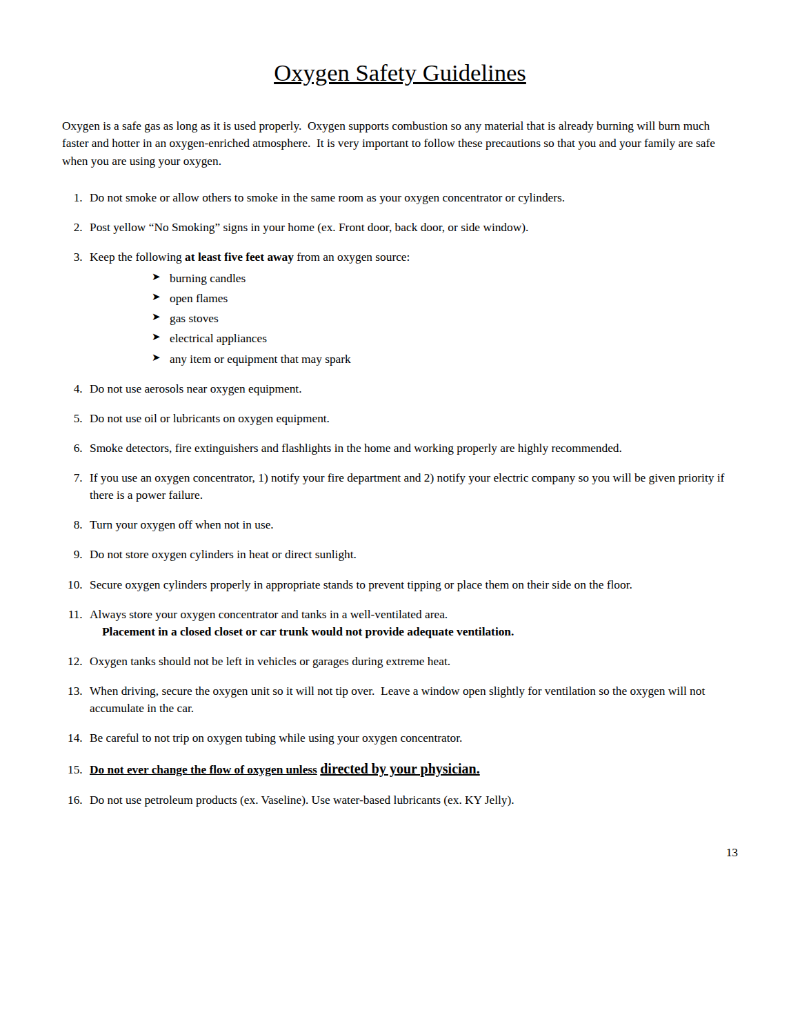Oxygen Safety Guidelines
Oxygen is a safe gas as long as it is used properly. Oxygen supports combustion so any material that is already burning will burn much faster and hotter in an oxygen-enriched atmosphere. It is very important to follow these precautions so that you and your family are safe when you are using your oxygen.
Do not smoke or allow others to smoke in the same room as your oxygen concentrator or cylinders.
Post yellow “No Smoking” signs in your home (ex. Front door, back door, or side window).
Keep the following at least five feet away from an oxygen source:
burning candles
open flames
gas stoves
electrical appliances
any item or equipment that may spark
Do not use aerosols near oxygen equipment.
Do not use oil or lubricants on oxygen equipment.
Smoke detectors, fire extinguishers and flashlights in the home and working properly are highly recommended.
If you use an oxygen concentrator, 1) notify your fire department and 2) notify your electric company so you will be given priority if there is a power failure.
Turn your oxygen off when not in use.
Do not store oxygen cylinders in heat or direct sunlight.
Secure oxygen cylinders properly in appropriate stands to prevent tipping or place them on their side on the floor.
Always store your oxygen concentrator and tanks in a well-ventilated area. Placement in a closed closet or car trunk would not provide adequate ventilation.
Oxygen tanks should not be left in vehicles or garages during extreme heat.
When driving, secure the oxygen unit so it will not tip over. Leave a window open slightly for ventilation so the oxygen will not accumulate in the car.
Be careful to not trip on oxygen tubing while using your oxygen concentrator.
Do not ever change the flow of oxygen unless directed by your physician.
Do not use petroleum products (ex. Vaseline). Use water-based lubricants (ex. KY Jelly).
13